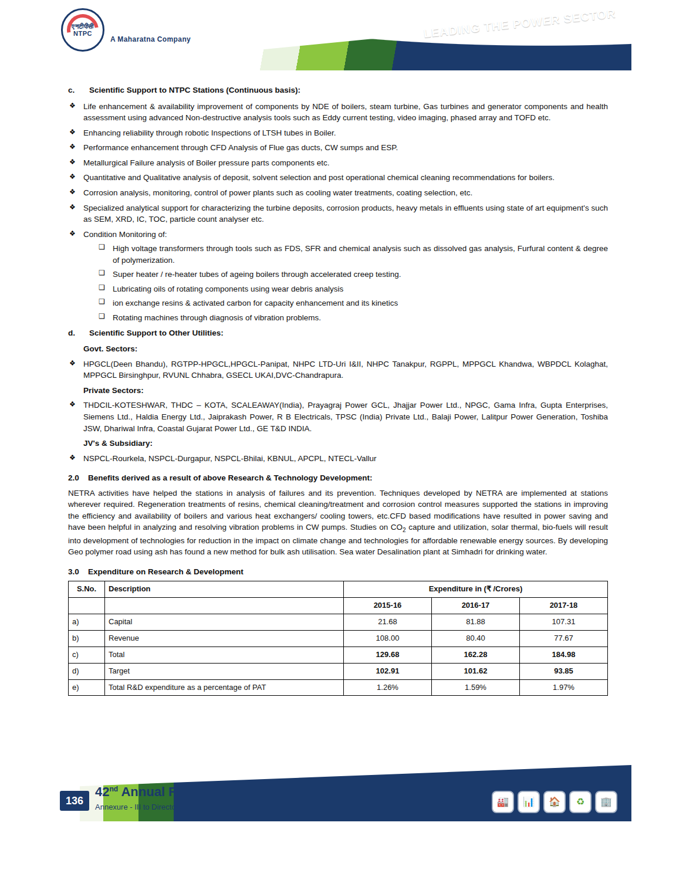एनटीपीसी
NTPC
A Maharatna Company
LEADING THE POWER SECTOR
c.
Scientific Support to NTPC Stations (Continuous basis):
Life enhancement & availability improvement of components by NDE of boilers, steam turbine, Gas turbines and generator components and health assessment using advanced Non-destructive analysis tools such as Eddy current testing, video imaging, phased array and TOFD etc.
Enhancing reliability through robotic Inspections of LTSH tubes in Boiler.
Performance enhancement through CFD Analysis of Flue gas ducts, CW sumps and ESP.
Metallurgical Failure analysis of Boiler pressure parts components etc.
Quantitative and Qualitative analysis of deposit, solvent selection and post operational chemical cleaning recommendations for boilers.
Corrosion analysis, monitoring, control of power plants such as cooling water treatments, coating selection, etc.
Specialized analytical support for characterizing the turbine deposits, corrosion products, heavy metals in effluents using state of art equipment's such as SEM, XRD, IC, TOC, particle count analyser etc.
Condition Monitoring of:
High voltage transformers through tools such as FDS, SFR and chemical analysis such as dissolved gas analysis, Furfural content & degree of polymerization.
Super heater / re-heater tubes of ageing boilers through accelerated creep testing.
Lubricating oils of rotating components using wear debris analysis
ion exchange resins & activated carbon for capacity enhancement and its kinetics
Rotating machines through diagnosis of vibration problems.
d.
Scientific Support to Other Utilities:
Govt. Sectors:
HPGCL(Deen Bhandu), RGTPP-HPGCL,HPGCL-Panipat, NHPC LTD-Uri I&II, NHPC Tanakpur, RGPPL, MPPGCL Khandwa, WBPDCL Kolaghat, MPPGCL Birsinghpur, RVUNL Chhabra, GSECL UKAI,DVC-Chandrapura.
Private Sectors:
THDCIL-KOTESHWAR, THDC – KOTA, SCALEAWAY(India), Prayagraj Power GCL, Jhajjar Power Ltd., NPGC, Gama Infra, Gupta Enterprises, Siemens Ltd., Haldia Energy Ltd., Jaiprakash Power, R B Electricals, TPSC (India) Private Ltd., Balaji Power, Lalitpur Power Generation, Toshiba JSW, Dhariwal Infra, Coastal Gujarat Power Ltd., GE T&D INDIA.
JV's & Subsidiary:
NSPCL-Rourkela, NSPCL-Durgapur, NSPCL-Bhilai, KBNUL, APCPL, NTECL-Vallur
2.0 Benefits derived as a result of above Research & Technology Development:
NETRA activities have helped the stations in analysis of failures and its prevention. Techniques developed by NETRA are implemented at stations wherever required. Regeneration treatments of resins, chemical cleaning/treatment and corrosion control measures supported the stations in improving the efficiency and availability of boilers and various heat exchangers/ cooling towers, etc.CFD based modifications have resulted in power saving and have been helpful in analyzing and resolving vibration problems in CW pumps. Studies on CO2 capture and utilization, solar thermal, bio-fuels will result into development of technologies for reduction in the impact on climate change and technologies for affordable renewable energy sources. By developing Geo polymer road using ash has found a new method for bulk ash utilisation. Sea water Desalination plant at Simhadri for drinking water.
3.0 Expenditure on Research & Development
| S.No. | Description | Expenditure in ( ₹ /Crores) |
| --- | --- | --- |
| | | 2015-16 | 2016-17 | 2017-18 |
| a) | Capital | 21.68 | 81.88 | 107.31 |
| b) | Revenue | 108.00 | 80.40 | 77.67 |
| c) | Total | 129.68 | 162.28 | 184.98 |
| d) | Target | 102.91 | 101.62 | 93.85 |
| e) | Total R&D expenditure as a percentage of PAT | 1.26% | 1.59% | 1.97% |
136
42nd Annual Report 2017-18
Annexure - III to Directors' Report
🏭
📊
🏠
♻
🏢